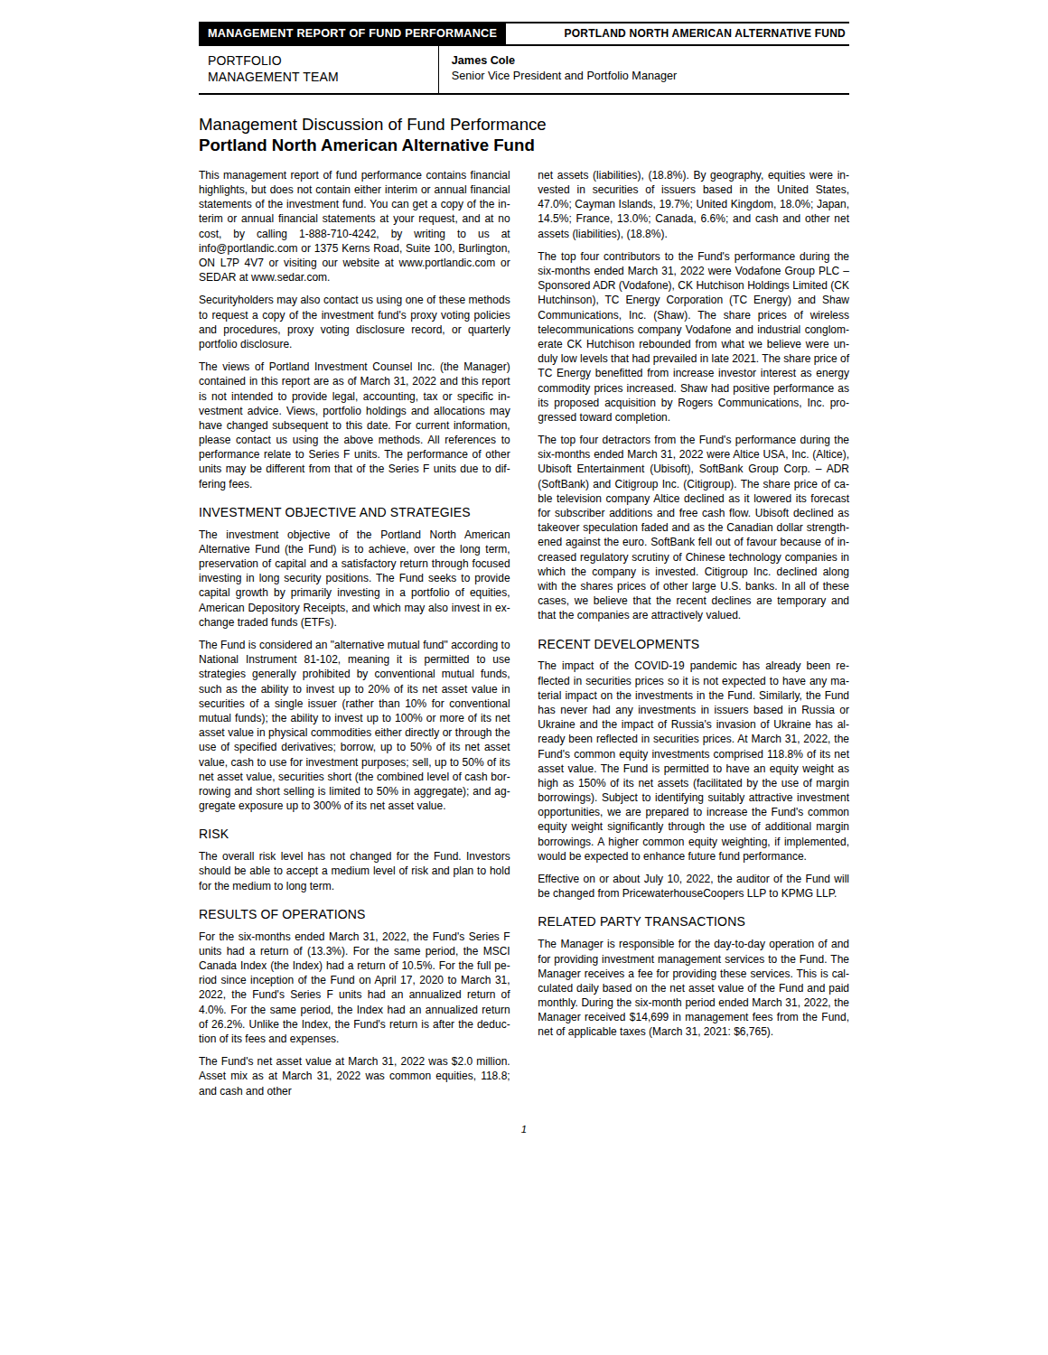MANAGEMENT REPORT OF FUND PERFORMANCE
PORTLAND NORTH AMERICAN ALTERNATIVE FUND
PORTFOLIO
MANAGEMENT TEAM
James Cole Senior Vice President and Portfolio Manager
Management Discussion of Fund Performance Portland North American Alternative Fund
This management report of fund performance contains financial highlights, but does not contain either interim or annual financial statements of the investment fund. You can get a copy of the interim or annual financial statements at your request, and at no cost, by calling 1-888-710-4242, by writing to us at info@portlandic.com or 1375 Kerns Road, Suite 100, Burlington, ON L7P 4V7 or visiting our website at www.portlandic.com or SEDAR at www.sedar.com.
Securityholders may also contact us using one of these methods to request a copy of the investment fund's proxy voting policies and procedures, proxy voting disclosure record, or quarterly portfolio disclosure.
The views of Portland Investment Counsel Inc. (the Manager) contained in this report are as of March 31, 2022 and this report is not intended to provide legal, accounting, tax or specific investment advice. Views, portfolio holdings and allocations may have changed subsequent to this date. For current information, please contact us using the above methods. All references to performance relate to Series F units. The performance of other units may be different from that of the Series F units due to differing fees.
INVESTMENT OBJECTIVE AND STRATEGIES
The investment objective of the Portland North American Alternative Fund (the Fund) is to achieve, over the long term, preservation of capital and a satisfactory return through focused investing in long security positions. The Fund seeks to provide capital growth by primarily investing in a portfolio of equities, American Depository Receipts, and which may also invest in exchange traded funds (ETFs).
The Fund is considered an "alternative mutual fund" according to National Instrument 81-102, meaning it is permitted to use strategies generally prohibited by conventional mutual funds, such as the ability to invest up to 20% of its net asset value in securities of a single issuer (rather than 10% for conventional mutual funds); the ability to invest up to 100% or more of its net asset value in physical commodities either directly or through the use of specified derivatives; borrow, up to 50% of its net asset value, cash to use for investment purposes; sell, up to 50% of its net asset value, securities short (the combined level of cash borrowing and short selling is limited to 50% in aggregate); and aggregate exposure up to 300% of its net asset value.
RISK
The overall risk level has not changed for the Fund. Investors should be able to accept a medium level of risk and plan to hold for the medium to long term.
RESULTS OF OPERATIONS
For the six-months ended March 31, 2022, the Fund's Series F units had a return of (13.3%). For the same period, the MSCI Canada Index (the Index) had a return of 10.5%. For the full period since inception of the Fund on April 17, 2020 to March 31, 2022, the Fund's Series F units had an annualized return of 4.0%. For the same period, the Index had an annualized return of 26.2%. Unlike the Index, the Fund's return is after the deduction of its fees and expenses.
The Fund's net asset value at March 31, 2022 was $2.0 million. Asset mix as at March 31, 2022 was common equities, 118.8; and cash and other
net assets (liabilities), (18.8%). By geography, equities were invested in securities of issuers based in the United States, 47.0%; Cayman Islands, 19.7%; United Kingdom, 18.0%; Japan, 14.5%; France, 13.0%; Canada, 6.6%; and cash and other net assets (liabilities), (18.8%).
The top four contributors to the Fund's performance during the six-months ended March 31, 2022 were Vodafone Group PLC – Sponsored ADR (Vodafone), CK Hutchison Holdings Limited (CK Hutchinson), TC Energy Corporation (TC Energy) and Shaw Communications, Inc. (Shaw). The share prices of wireless telecommunications company Vodafone and industrial conglomerate CK Hutchison rebounded from what we believe were unduly low levels that had prevailed in late 2021. The share price of TC Energy benefitted from increase investor interest as energy commodity prices increased. Shaw had positive performance as its proposed acquisition by Rogers Communications, Inc. progressed toward completion.
The top four detractors from the Fund's performance during the six-months ended March 31, 2022 were Altice USA, Inc. (Altice), Ubisoft Entertainment (Ubisoft), SoftBank Group Corp. – ADR (SoftBank) and Citigroup Inc. (Citigroup). The share price of cable television company Altice declined as it lowered its forecast for subscriber additions and free cash flow. Ubisoft declined as takeover speculation faded and as the Canadian dollar strengthened against the euro. SoftBank fell out of favour because of increased regulatory scrutiny of Chinese technology companies in which the company is invested. Citigroup Inc. declined along with the shares prices of other large U.S. banks. In all of these cases, we believe that the recent declines are temporary and that the companies are attractively valued.
RECENT DEVELOPMENTS
The impact of the COVID-19 pandemic has already been reflected in securities prices so it is not expected to have any material impact on the investments in the Fund. Similarly, the Fund has never had any investments in issuers based in Russia or Ukraine and the impact of Russia's invasion of Ukraine has already been reflected in securities prices. At March 31, 2022, the Fund's common equity investments comprised 118.8% of its net asset value. The Fund is permitted to have an equity weight as high as 150% of its net assets (facilitated by the use of margin borrowings). Subject to identifying suitably attractive investment opportunities, we are prepared to increase the Fund's common equity weight significantly through the use of additional margin borrowings. A higher common equity weighting, if implemented, would be expected to enhance future fund performance.
Effective on or about July 10, 2022, the auditor of the Fund will be changed from PricewaterhouseCoopers LLP to KPMG LLP.
RELATED PARTY TRANSACTIONS
The Manager is responsible for the day-to-day operation of and for providing investment management services to the Fund. The Manager receives a fee for providing these services. This is calculated daily based on the net asset value of the Fund and paid monthly. During the six-month period ended March 31, 2022, the Manager received $14,699 in management fees from the Fund, net of applicable taxes (March 31, 2021: $6,765).
1